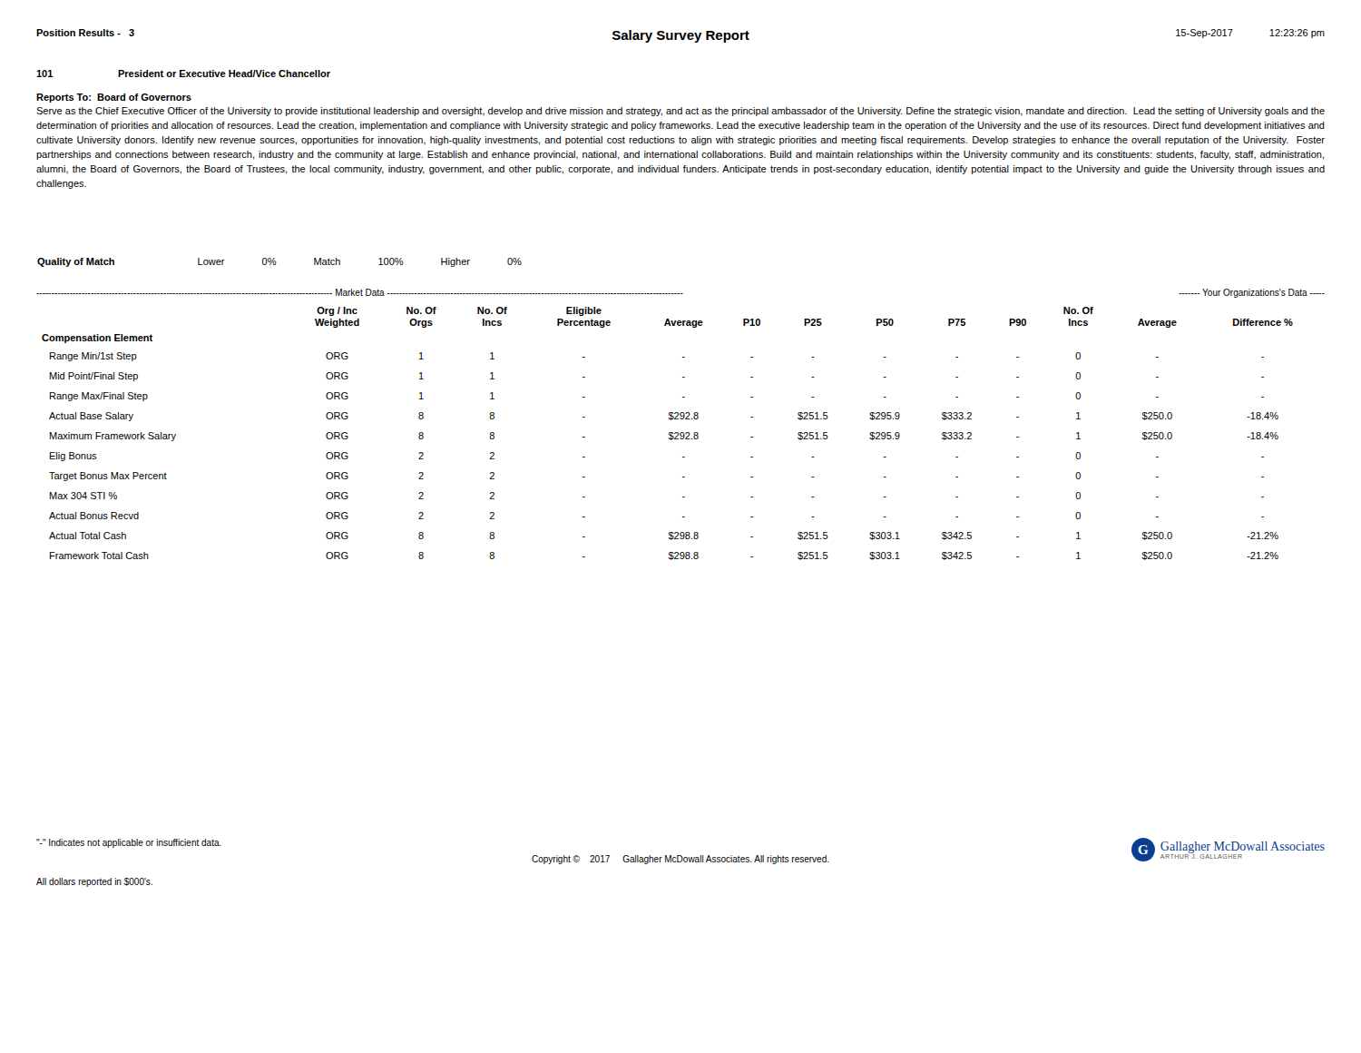Position Results - 3
Salary Survey Report
15-Sep-2017 12:23:26 pm
101 President or Executive Head/Vice Chancellor
Reports To: Board of Governors
Serve as the Chief Executive Officer of the University to provide institutional leadership and oversight, develop and drive mission and strategy, and act as the principal ambassador of the University. Define the strategic vision, mandate and direction. Lead the setting of University goals and the determination of priorities and allocation of resources. Lead the creation, implementation and compliance with University strategic and policy frameworks. Lead the executive leadership team in the operation of the University and the use of its resources. Direct fund development initiatives and cultivate University donors. Identify new revenue sources, opportunities for innovation, high-quality investments, and potential cost reductions to align with strategic priorities and meeting fiscal requirements. Develop strategies to enhance the overall reputation of the University. Foster partnerships and connections between research, industry and the community at large. Establish and enhance provincial, national, and international collaborations. Build and maintain relationships within the University community and its constituents: students, faculty, staff, administration, alumni, the Board of Governors, the Board of Trustees, the local community, industry, government, and other public, corporate, and individual funders. Anticipate trends in post-secondary education, identify potential impact to the University and guide the University through issues and challenges.
| Quality of Match | Lower | 0% | Match | 100% | Higher | 0% |
-------------------------------------------------------------------------------------------------- Market Data --------------------------------------------------------------------------------------------------
------- Your Organizations's Data -----
| | Org / Inc Weighted | No. Of Orgs | No. Of Incs | Eligible Percentage | Average | P10 | P25 | P50 | P75 | P90 | No. Of Incs | Average | Difference % |
| --- | --- | --- | --- | --- | --- | --- | --- | --- | --- | --- | --- | --- | --- |
| Compensation Element | |
| Range Min/1st Step | ORG | 1 | 1 | - | - | - | - | - | - | - | 0 | - | - |
| Mid Point/Final Step | ORG | 1 | 1 | - | - | - | - | - | - | - | 0 | - | - |
| Range Max/Final Step | ORG | 1 | 1 | - | - | - | - | - | - | - | 0 | - | - |
| Actual Base Salary | ORG | 8 | 8 | - | $292.8 | - | $251.5 | $295.9 | $333.2 | - | 1 | $250.0 | -18.4% |
| Maximum Framework Salary | ORG | 8 | 8 | - | $292.8 | - | $251.5 | $295.9 | $333.2 | - | 1 | $250.0 | -18.4% |
| Elig Bonus | ORG | 2 | 2 | - | - | - | - | - | - | - | 0 | - | - |
| Target Bonus Max Percent | ORG | 2 | 2 | - | - | - | - | - | - | - | 0 | - | - |
| Max 304 STI % | ORG | 2 | 2 | - | - | - | - | - | - | - | 0 | - | - |
| Actual Bonus Recvd | ORG | 2 | 2 | - | - | - | - | - | - | - | 0 | - | - |
| Actual Total Cash | ORG | 8 | 8 | - | $298.8 | - | $251.5 | $303.1 | $342.5 | - | 1 | $250.0 | -21.2% |
| Framework Total Cash | ORG | 8 | 8 | - | $298.8 | - | $251.5 | $303.1 | $342.5 | - | 1 | $250.0 | -21.2% |
"-" Indicates not applicable or insufficient data.
Copyright © 2017 Gallagher McDowall Associates. All rights reserved.
G
Gallagher McDowall Associates
ARTHUR J. GALLAGHER
All dollars reported in $000's.